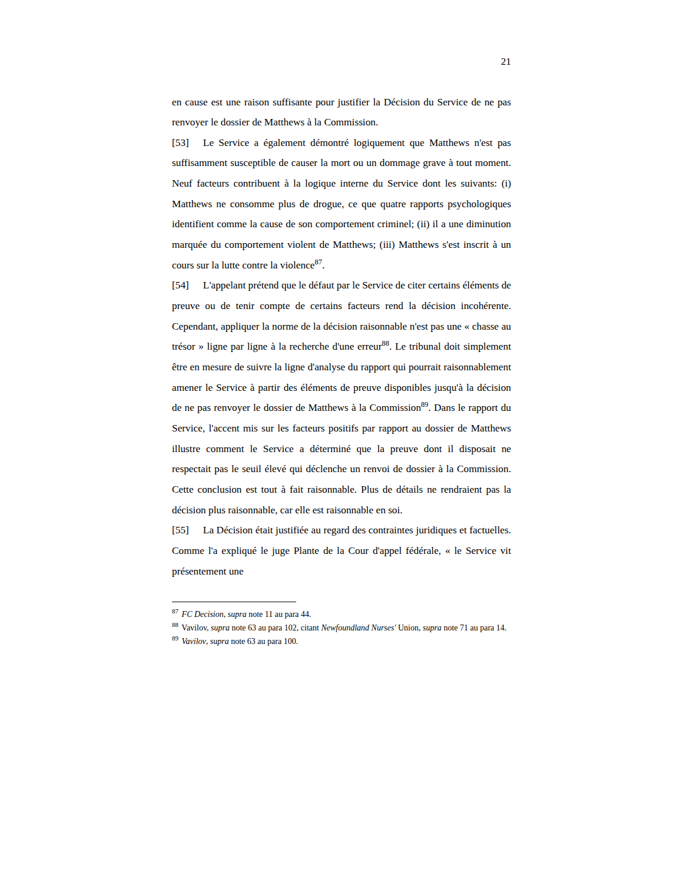21
en cause est une raison suffisante pour justifier la Décision du Service de ne pas renvoyer le dossier de Matthews à la Commission.
[53] Le Service a également démontré logiquement que Matthews n'est pas suffisamment susceptible de causer la mort ou un dommage grave à tout moment. Neuf facteurs contribuent à la logique interne du Service dont les suivants: (i) Matthews ne consomme plus de drogue, ce que quatre rapports psychologiques identifient comme la cause de son comportement criminel; (ii) il a une diminution marquée du comportement violent de Matthews; (iii) Matthews s'est inscrit à un cours sur la lutte contre la violence87.
[54] L'appelant prétend que le défaut par le Service de citer certains éléments de preuve ou de tenir compte de certains facteurs rend la décision incohérente. Cependant, appliquer la norme de la décision raisonnable n'est pas une « chasse au trésor » ligne par ligne à la recherche d'une erreur88. Le tribunal doit simplement être en mesure de suivre la ligne d'analyse du rapport qui pourrait raisonnablement amener le Service à partir des éléments de preuve disponibles jusqu'à la décision de ne pas renvoyer le dossier de Matthews à la Commission89. Dans le rapport du Service, l'accent mis sur les facteurs positifs par rapport au dossier de Matthews illustre comment le Service a déterminé que la preuve dont il disposait ne respectait pas le seuil élevé qui déclenche un renvoi de dossier à la Commission. Cette conclusion est tout à fait raisonnable. Plus de détails ne rendraient pas la décision plus raisonnable, car elle est raisonnable en soi.
[55] La Décision était justifiée au regard des contraintes juridiques et factuelles. Comme l'a expliqué le juge Plante de la Cour d'appel fédérale, « le Service vit présentement une
87 FC Decision, supra note 11 au para 44.
88 Vavilov, supra note 63 au para 102, citant Newfoundland Nurses' Union, supra note 71 au para 14.
89 Vavilov, supra note 63 au para 100.